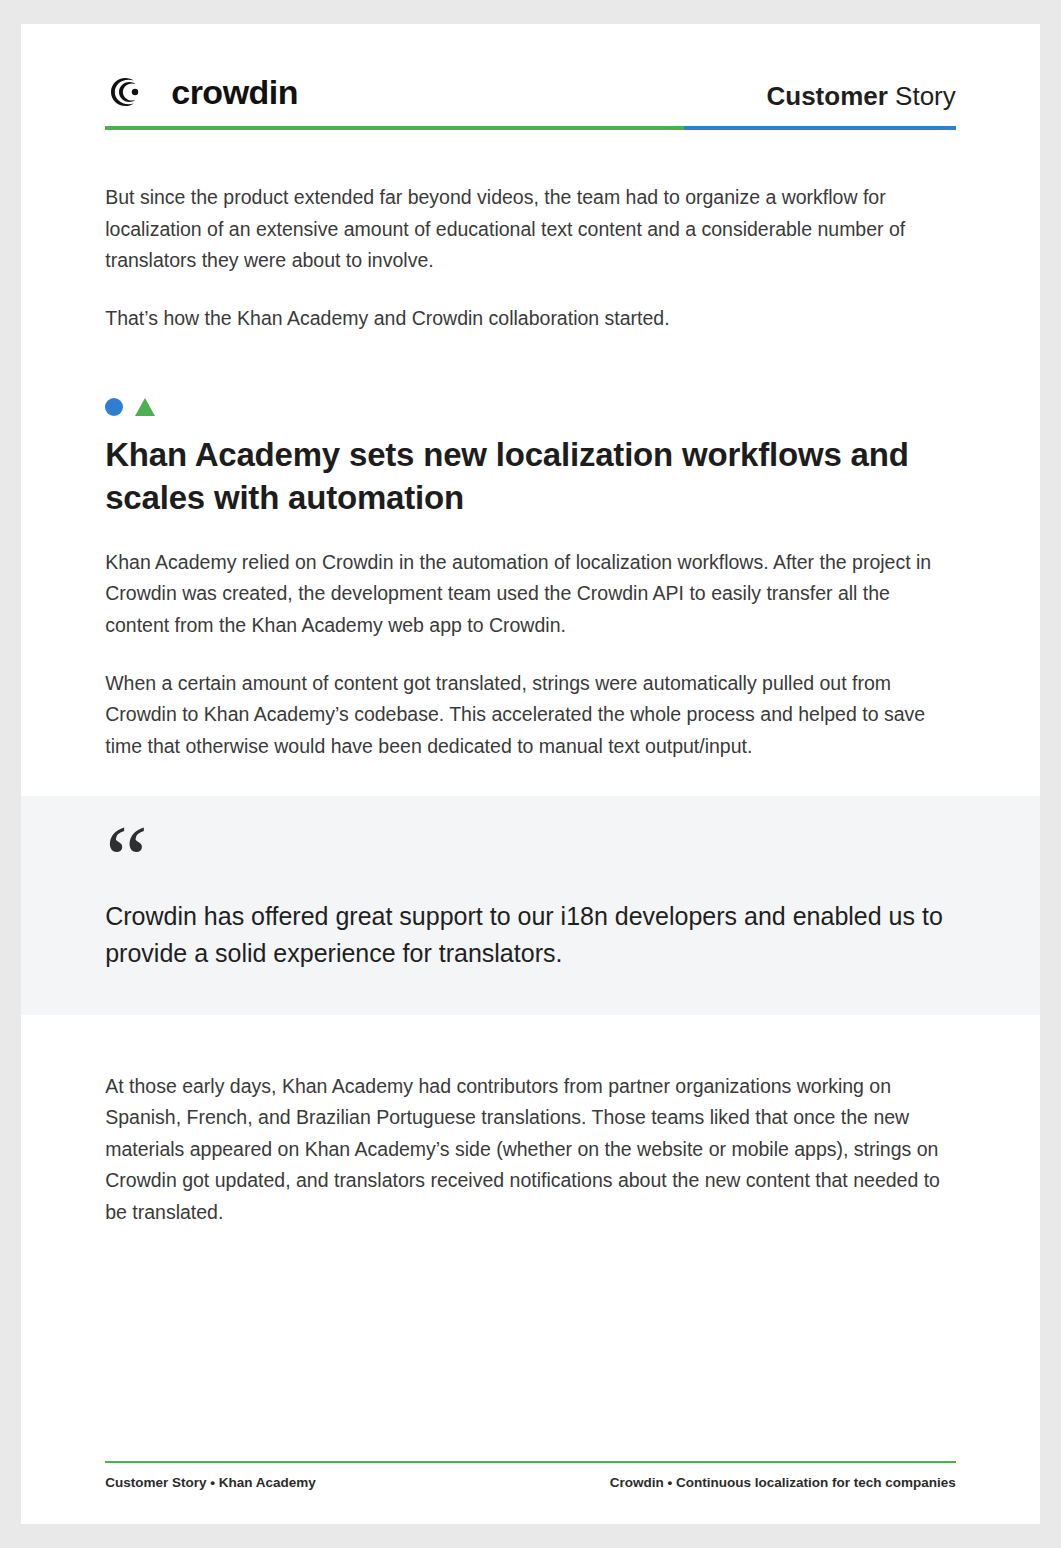crowdin
Customer Story
But since the product extended far beyond videos, the team had to organize a workflow for localization of an extensive amount of educational text content and a considerable number of translators they were about to involve.
That’s how the Khan Academy and Crowdin collaboration started.
Khan Academy sets new localization workflows and scales with automation
Khan Academy relied on Crowdin in the automation of localization workflows. After the project in Crowdin was created, the development team used the Crowdin API to easily transfer all the content from the Khan Academy web app to Crowdin.
When a certain amount of content got translated, strings were automatically pulled out from Crowdin to Khan Academy’s codebase. This accelerated the whole process and helped to save time that otherwise would have been dedicated to manual text output/input.
“
Crowdin has offered great support to our i18n developers and enabled us to provide a solid experience for translators.
At those early days, Khan Academy had contributors from partner organizations working on Spanish, French, and Brazilian Portuguese translations. Those teams liked that once the new materials appeared on Khan Academy’s side (whether on the website or mobile apps), strings on Crowdin got updated, and translators received notifications about the new content that needed to be translated.
Customer Story • Khan Academy
Crowdin • Continuous localization for tech companies